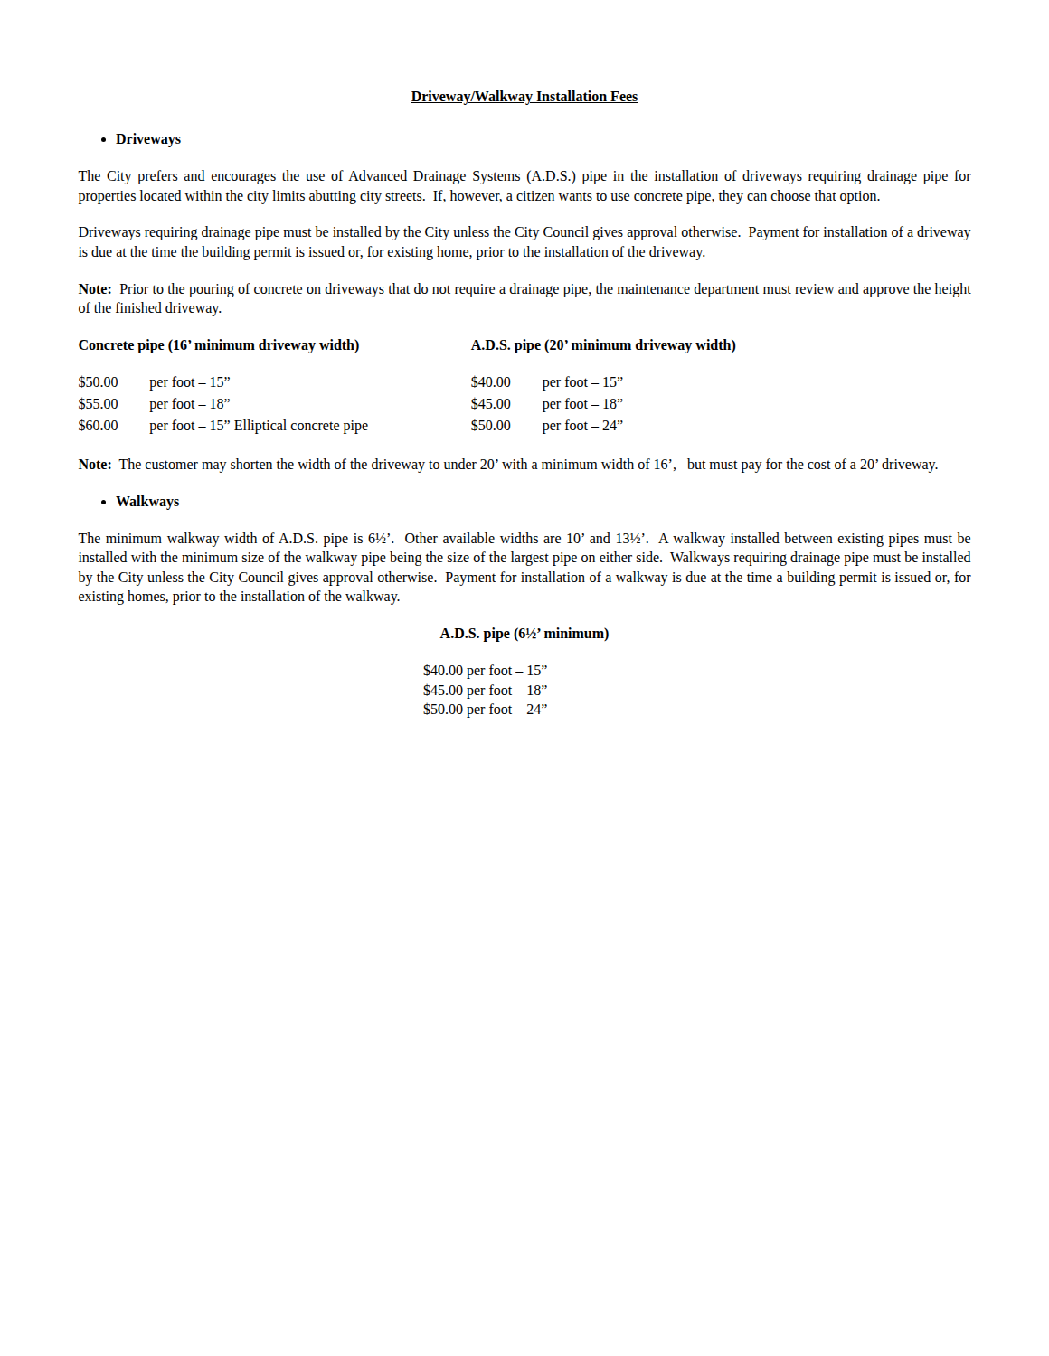Driveway/Walkway Installation Fees
Driveways
The City prefers and encourages the use of Advanced Drainage Systems (A.D.S.) pipe in the installation of driveways requiring drainage pipe for properties located within the city limits abutting city streets. If, however, a citizen wants to use concrete pipe, they can choose that option.
Driveways requiring drainage pipe must be installed by the City unless the City Council gives approval otherwise. Payment for installation of a driveway is due at the time the building permit is issued or, for existing home, prior to the installation of the driveway.
Note: Prior to the pouring of concrete on driveways that do not require a drainage pipe, the maintenance department must review and approve the height of the finished driveway.
Concrete pipe (16’ minimum driveway width)
A.D.S. pipe (20’ minimum driveway width)
| $50.00 | per foot – 15” | $40.00 | per foot – 15” |
| $55.00 | per foot – 18” | $45.00 | per foot – 18” |
| $60.00 | per foot – 15” Elliptical concrete pipe | $50.00 | per foot – 24” |
Note: The customer may shorten the width of the driveway to under 20’ with a minimum width of 16’, but must pay for the cost of a 20’ driveway.
Walkways
The minimum walkway width of A.D.S. pipe is 6½’. Other available widths are 10’ and 13½’. A walkway installed between existing pipes must be installed with the minimum size of the walkway pipe being the size of the largest pipe on either side. Walkways requiring drainage pipe must be installed by the City unless the City Council gives approval otherwise. Payment for installation of a walkway is due at the time a building permit is issued or, for existing homes, prior to the installation of the walkway.
A.D.S. pipe (6½’ minimum)
$40.00 per foot – 15”
$45.00 per foot – 18”
$50.00 per foot – 24”